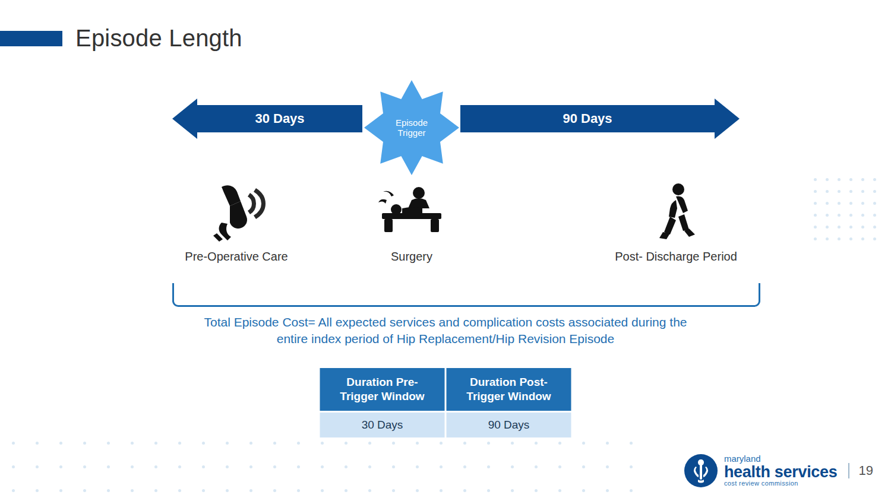Episode Length
30 Days
90 Days
Episode
Trigger
Pre-Operative Care
Surgery
Post- Discharge Period
Total Episode Cost= All expected services and complication costs associated during the
entire index period of Hip Replacement/Hip Revision Episode
| Duration Pre- Trigger Window | Duration Post- Trigger Window |
| --- | --- |
| 30 Days | 90 Days |
maryland
health services
cost review commission
19